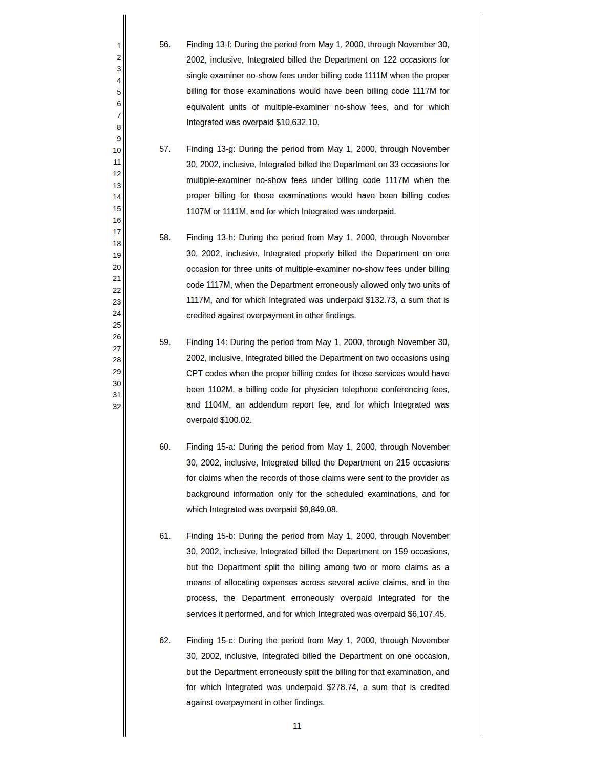1
2
3
4
5
6
7
8
9
10
11
12
13
14
15
16
17
18
19
20
21
22
23
24
25
26
27
28
29
30
31
32
56. Finding 13-f: During the period from May 1, 2000, through November 30, 2002, inclusive, Integrated billed the Department on 122 occasions for single examiner no-show fees under billing code 1111M when the proper billing for those examinations would have been billing code 1117M for equivalent units of multiple-examiner no-show fees, and for which Integrated was overpaid $10,632.10.
57. Finding 13-g: During the period from May 1, 2000, through November 30, 2002, inclusive, Integrated billed the Department on 33 occasions for multiple-examiner no-show fees under billing code 1117M when the proper billing for those examinations would have been billing codes 1107M or 1111M, and for which Integrated was underpaid.
58. Finding 13-h: During the period from May 1, 2000, through November 30, 2002, inclusive, Integrated properly billed the Department on one occasion for three units of multiple-examiner no-show fees under billing code 1117M, when the Department erroneously allowed only two units of 1117M, and for which Integrated was underpaid $132.73, a sum that is credited against overpayment in other findings.
59. Finding 14: During the period from May 1, 2000, through November 30, 2002, inclusive, Integrated billed the Department on two occasions using CPT codes when the proper billing codes for those services would have been 1102M, a billing code for physician telephone conferencing fees, and 1104M, an addendum report fee, and for which Integrated was overpaid $100.02.
60. Finding 15-a: During the period from May 1, 2000, through November 30, 2002, inclusive, Integrated billed the Department on 215 occasions for claims when the records of those claims were sent to the provider as background information only for the scheduled examinations, and for which Integrated was overpaid $9,849.08.
61. Finding 15-b: During the period from May 1, 2000, through November 30, 2002, inclusive, Integrated billed the Department on 159 occasions, but the Department split the billing among two or more claims as a means of allocating expenses across several active claims, and in the process, the Department erroneously overpaid Integrated for the services it performed, and for which Integrated was overpaid $6,107.45.
62. Finding 15-c: During the period from May 1, 2000, through November 30, 2002, inclusive, Integrated billed the Department on one occasion, but the Department erroneously split the billing for that examination, and for which Integrated was underpaid $278.74, a sum that is credited against overpayment in other findings.
11